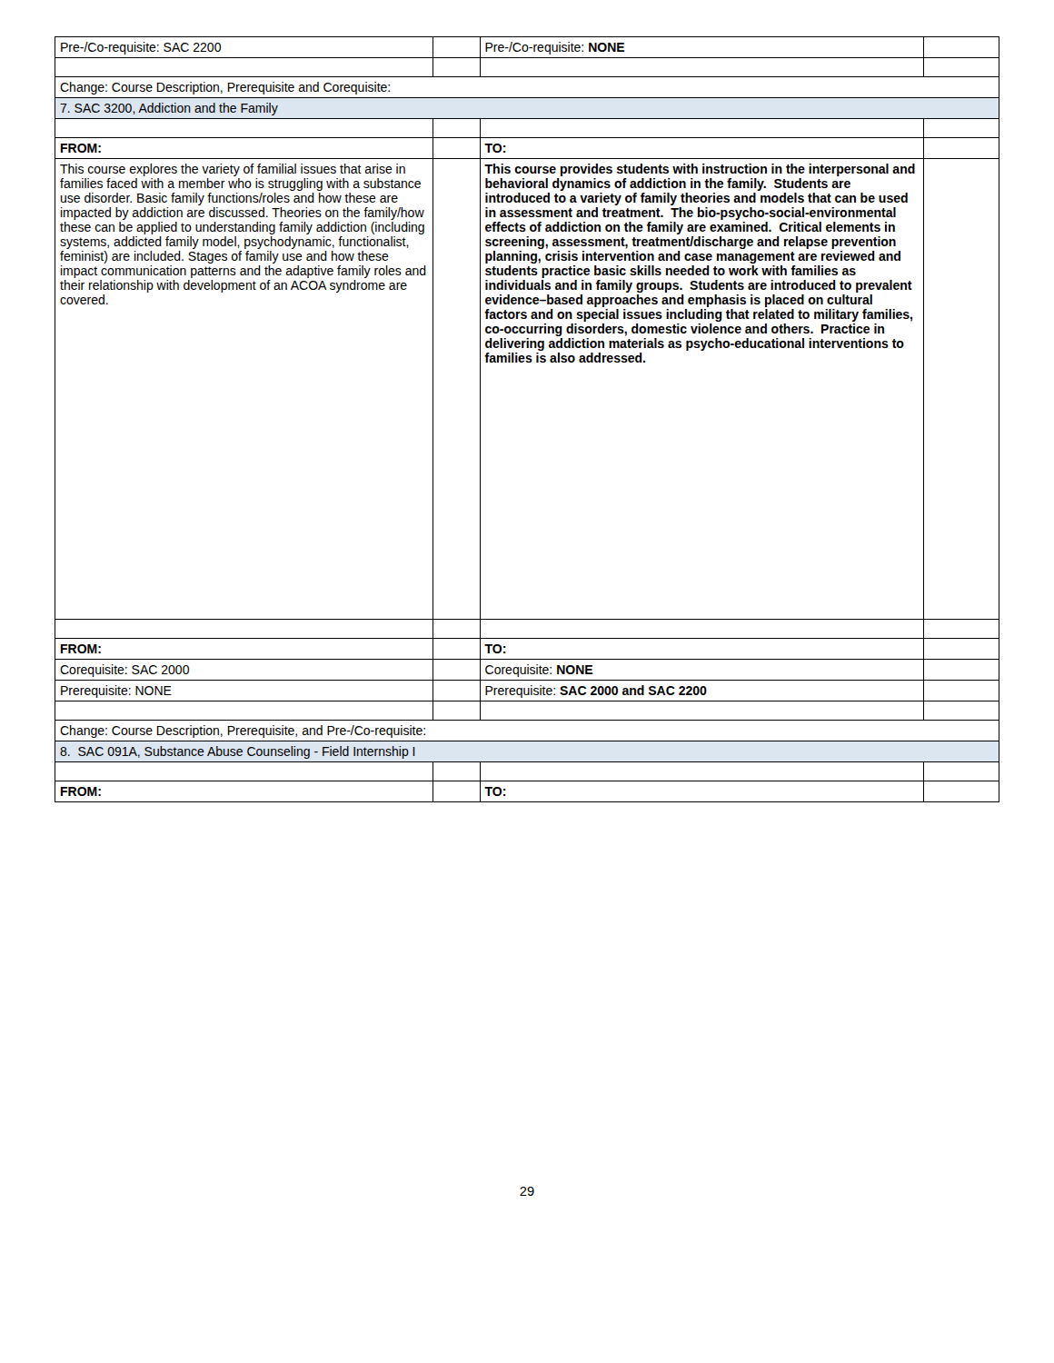| Pre-/Co-requisite: SAC 2200 | | Pre-/Co-requisite: NONE | |
| Change: Course Description, Prerequisite and Corequisite: |
| 7. SAC 3200, Addiction and the Family |
| FROM: | | TO: | |
| This course explores the variety of familial issues that arise in families faced with a member who is struggling with a substance use disorder. Basic family functions/roles and how these are impacted by addiction are discussed. Theories on the family/how these can be applied to understanding family addiction (including systems, addicted family model, psychodynamic, functionalist, feminist) are included. Stages of family use and how these impact communication patterns and the adaptive family roles and their relationship with development of an ACOA syndrome are covered. | | This course provides students with instruction in the interpersonal and behavioral dynamics of addiction in the family. Students are introduced to a variety of family theories and models that can be used in assessment and treatment. The bio-psycho-social-environmental effects of addiction on the family are examined. Critical elements in screening, assessment, treatment/discharge and relapse prevention planning, crisis intervention and case management are reviewed and students practice basic skills needed to work with families as individuals and in family groups. Students are introduced to prevalent evidence–based approaches and emphasis is placed on cultural factors and on special issues including that related to military families, co-occurring disorders, domestic violence and others. Practice in delivering addiction materials as psycho-educational interventions to families is also addressed. | |
| FROM: | | TO: | |
| Corequisite: SAC 2000 | | Corequisite: NONE | |
| Prerequisite: NONE | | Prerequisite: SAC 2000 and SAC 2200 | |
| Change: Course Description, Prerequisite, and Pre-/Co-requisite: |
| 8. SAC 091A, Substance Abuse Counseling - Field Internship I |
| FROM: | | TO: | |
29